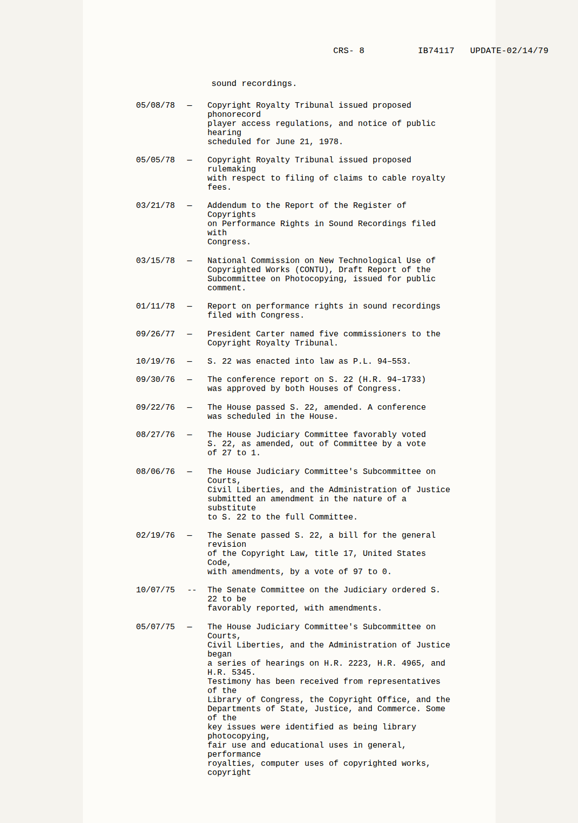CRS- 8 IB74117 UPDATE-02/14/79
sound recordings.
05/08/78
—
Copyright Royalty Tribunal issued proposed phonorecord
player access regulations, and notice of public hearing
scheduled for June 21, 1978.
05/05/78
—
Copyright Royalty Tribunal issued proposed rulemaking
with respect to filing of claims to cable royalty
fees.
03/21/78
—
Addendum to the Report of the Register of Copyrights
on Performance Rights in Sound Recordings filed with
Congress.
03/15/78
—
National Commission on New Technological Use of
Copyrighted Works (CONTU), Draft Report of the
Subcommittee on Photocopying, issued for public
comment.
01/11/78
—
Report on performance rights in sound recordings
filed with Congress.
09/26/77
—
President Carter named five commissioners to the
Copyright Royalty Tribunal.
10/19/76
—
S. 22 was enacted into law as P.L. 94–553.
09/30/76
—
The conference report on S. 22 (H.R. 94–1733)
was approved by both Houses of Congress.
09/22/76
—
The House passed S. 22, amended. A conference
was scheduled in the House.
08/27/76
—
The House Judiciary Committee favorably voted
S. 22, as amended, out of Committee by a vote
of 27 to 1.
08/06/76
—
The House Judiciary Committee's Subcommittee on Courts,
Civil Liberties, and the Administration of Justice
submitted an amendment in the nature of a substitute
to S. 22 to the full Committee.
02/19/76
—
The Senate passed S. 22, a bill for the general revision
of the Copyright Law, title 17, United States Code,
with amendments, by a vote of 97 to 0.
10/07/75
--
The Senate Committee on the Judiciary ordered S. 22 to be
favorably reported, with amendments.
05/07/75
—
The House Judiciary Committee's Subcommittee on Courts,
Civil Liberties, and the Administration of Justice began
a series of hearings on H.R. 2223, H.R. 4965, and H.R. 5345.
Testimony has been received from representatives of the
Library of Congress, the Copyright Office, and the
Departments of State, Justice, and Commerce. Some of the
key issues were identified as being library photocopying,
fair use and educational uses in general, performance
royalties, computer uses of copyrighted works, copyright